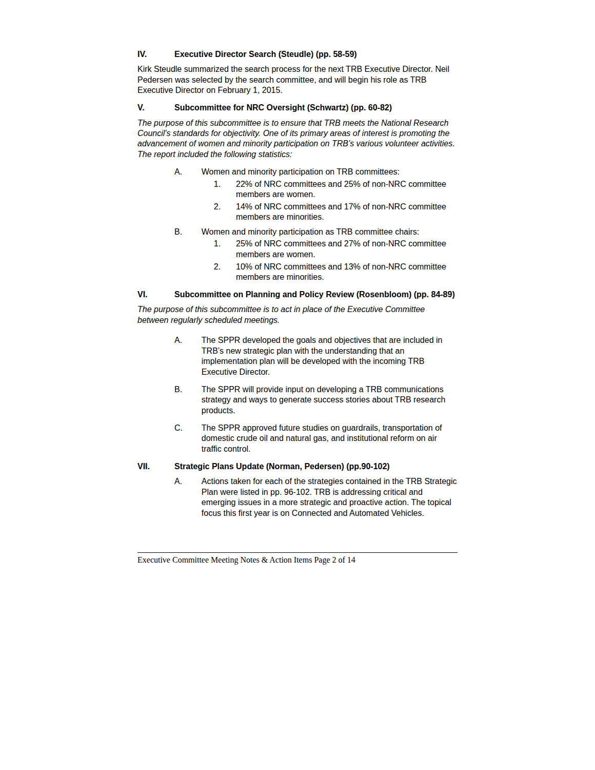IV. Executive Director Search (Steudle) (pp. 58-59)
Kirk Steudle summarized the search process for the next TRB Executive Director. Neil Pedersen was selected by the search committee, and will begin his role as TRB Executive Director on February 1, 2015.
V. Subcommittee for NRC Oversight (Schwartz) (pp. 60-82)
The purpose of this subcommittee is to ensure that TRB meets the National Research Council's standards for objectivity. One of its primary areas of interest is promoting the advancement of women and minority participation on TRB’s various volunteer activities. The report included the following statistics:
A. Women and minority participation on TRB committees:
1. 22% of NRC committees and 25% of non-NRC committee members are women.
2. 14% of NRC committees and 17% of non-NRC committee members are minorities.
B. Women and minority participation as TRB committee chairs:
1. 25% of NRC committees and 27% of non-NRC committee members are women.
2. 10% of NRC committees and 13% of non-NRC committee members are minorities.
VI. Subcommittee on Planning and Policy Review (Rosenbloom) (pp. 84-89)
The purpose of this subcommittee is to act in place of the Executive Committee between regularly scheduled meetings.
A. The SPPR developed the goals and objectives that are included in TRB’s new strategic plan with the understanding that an implementation plan will be developed with the incoming TRB Executive Director.
B. The SPPR will provide input on developing a TRB communications strategy and ways to generate success stories about TRB research products.
C. The SPPR approved future studies on guardrails, transportation of domestic crude oil and natural gas, and institutional reform on air traffic control.
VII. Strategic Plans Update (Norman, Pedersen) (pp.90-102)
A. Actions taken for each of the strategies contained in the TRB Strategic Plan were listed in pp. 96-102. TRB is addressing critical and emerging issues in a more strategic and proactive action. The topical focus this first year is on Connected and Automated Vehicles.
Executive Committee Meeting Notes & Action Items Page 2 of 14